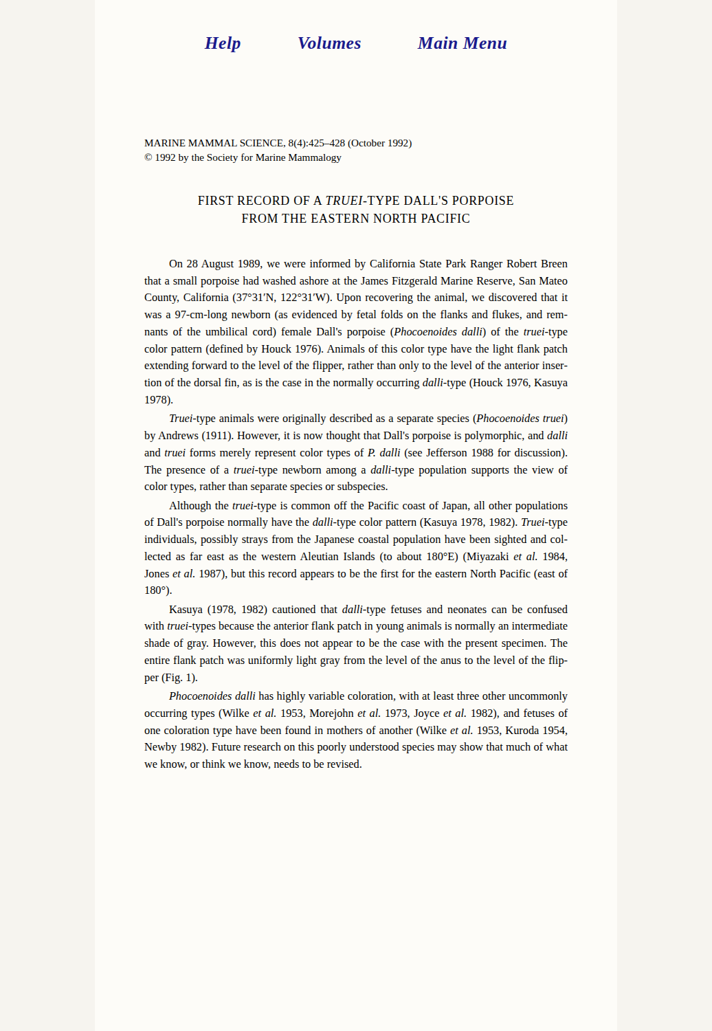Help Volumes Main Menu
MARINE MAMMAL SCIENCE, 8(4):425–428 (October 1992)
© 1992 by the Society for Marine Mammalogy
FIRST RECORD OF A TRUEI-TYPE DALL'S PORPOISE
FROM THE EASTERN NORTH PACIFIC
On 28 August 1989, we were informed by California State Park Ranger Robert Breen that a small porpoise had washed ashore at the James Fitzgerald Marine Reserve, San Mateo County, California (37°31′N, 122°31′W). Upon recovering the animal, we discovered that it was a 97-cm-long newborn (as evidenced by fetal folds on the flanks and flukes, and remnants of the umbilical cord) female Dall's porpoise (Phocoenoides dalli) of the truei-type color pattern (defined by Houck 1976). Animals of this color type have the light flank patch extending forward to the level of the flipper, rather than only to the level of the anterior insertion of the dorsal fin, as is the case in the normally occurring dalli-type (Houck 1976, Kasuya 1978).
Truei-type animals were originally described as a separate species (Phocoenoides truei) by Andrews (1911). However, it is now thought that Dall's porpoise is polymorphic, and dalli and truei forms merely represent color types of P. dalli (see Jefferson 1988 for discussion). The presence of a truei-type newborn among a dalli-type population supports the view of color types, rather than separate species or subspecies.
Although the truei-type is common off the Pacific coast of Japan, all other populations of Dall's porpoise normally have the dalli-type color pattern (Kasuya 1978, 1982). Truei-type individuals, possibly strays from the Japanese coastal population have been sighted and collected as far east as the western Aleutian Islands (to about 180°E) (Miyazaki et al. 1984, Jones et al. 1987), but this record appears to be the first for the eastern North Pacific (east of 180°).
Kasuya (1978, 1982) cautioned that dalli-type fetuses and neonates can be confused with truei-types because the anterior flank patch in young animals is normally an intermediate shade of gray. However, this does not appear to be the case with the present specimen. The entire flank patch was uniformly light gray from the level of the anus to the level of the flipper (Fig. 1).
Phocoenoides dalli has highly variable coloration, with at least three other uncommonly occurring types (Wilke et al. 1953, Morejohn et al. 1973, Joyce et al. 1982), and fetuses of one coloration type have been found in mothers of another (Wilke et al. 1953, Kuroda 1954, Newby 1982). Future research on this poorly understood species may show that much of what we know, or think we know, needs to be revised.